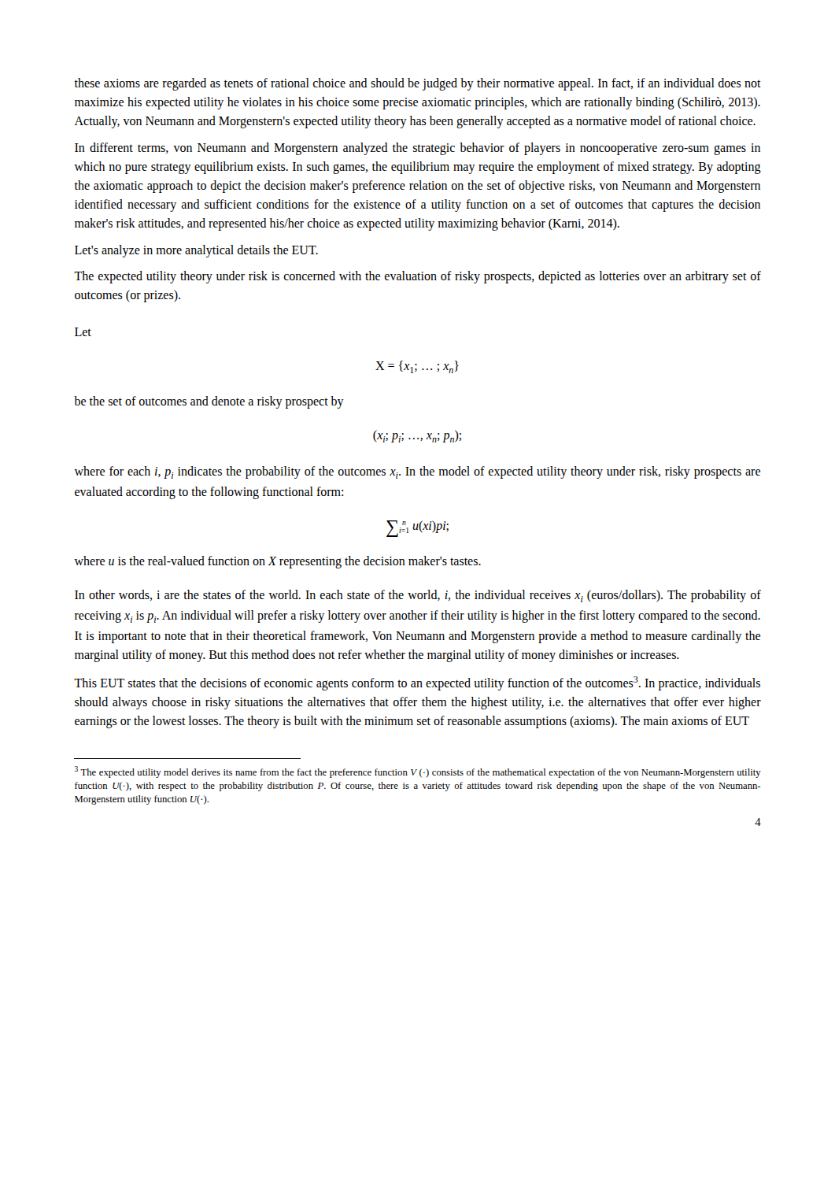these axioms are regarded as tenets of rational choice and should be judged by their normative appeal. In fact, if an individual does not maximize his expected utility he violates in his choice some precise axiomatic principles, which are rationally binding (Schilirò, 2013). Actually, von Neumann and Morgenstern's expected utility theory has been generally accepted as a normative model of rational choice.
In different terms, von Neumann and Morgenstern analyzed the strategic behavior of players in noncooperative zero-sum games in which no pure strategy equilibrium exists. In such games, the equilibrium may require the employment of mixed strategy. By adopting the axiomatic approach to depict the decision maker's preference relation on the set of objective risks, von Neumann and Morgenstern identified necessary and sufficient conditions for the existence of a utility function on a set of outcomes that captures the decision maker's risk attitudes, and represented his/her choice as expected utility maximizing behavior (Karni, 2014).
Let's analyze in more analytical details the EUT.
The expected utility theory under risk is concerned with the evaluation of risky prospects, depicted as lotteries over an arbitrary set of outcomes (or prizes).
Let
X = {x1; … ; xn}
be the set of outcomes and denote a risky prospect by
(xi; pi; …, xn; pn);
where for each i, pi indicates the probability of the outcomes xi. In the model of expected utility theory under risk, risky prospects are evaluated according to the following functional form:
∑ni=1 u(xi)pi;
where u is the real-valued function on X representing the decision maker's tastes.
In other words, i are the states of the world. In each state of the world, i, the individual receives xi (euros/dollars). The probability of receiving xi is pi. An individual will prefer a risky lottery over another if their utility is higher in the first lottery compared to the second. It is important to note that in their theoretical framework, Von Neumann and Morgenstern provide a method to measure cardinally the marginal utility of money. But this method does not refer whether the marginal utility of money diminishes or increases.
This EUT states that the decisions of economic agents conform to an expected utility function of the outcomes3. In practice, individuals should always choose in risky situations the alternatives that offer them the highest utility, i.e. the alternatives that offer ever higher earnings or the lowest losses. The theory is built with the minimum set of reasonable assumptions (axioms). The main axioms of EUT
3 The expected utility model derives its name from the fact the preference function V (·) consists of the mathematical expectation of the von Neumann-Morgenstern utility function U(·), with respect to the probability distribution P. Of course, there is a variety of attitudes toward risk depending upon the shape of the von Neumann-Morgenstern utility function U(·).
4